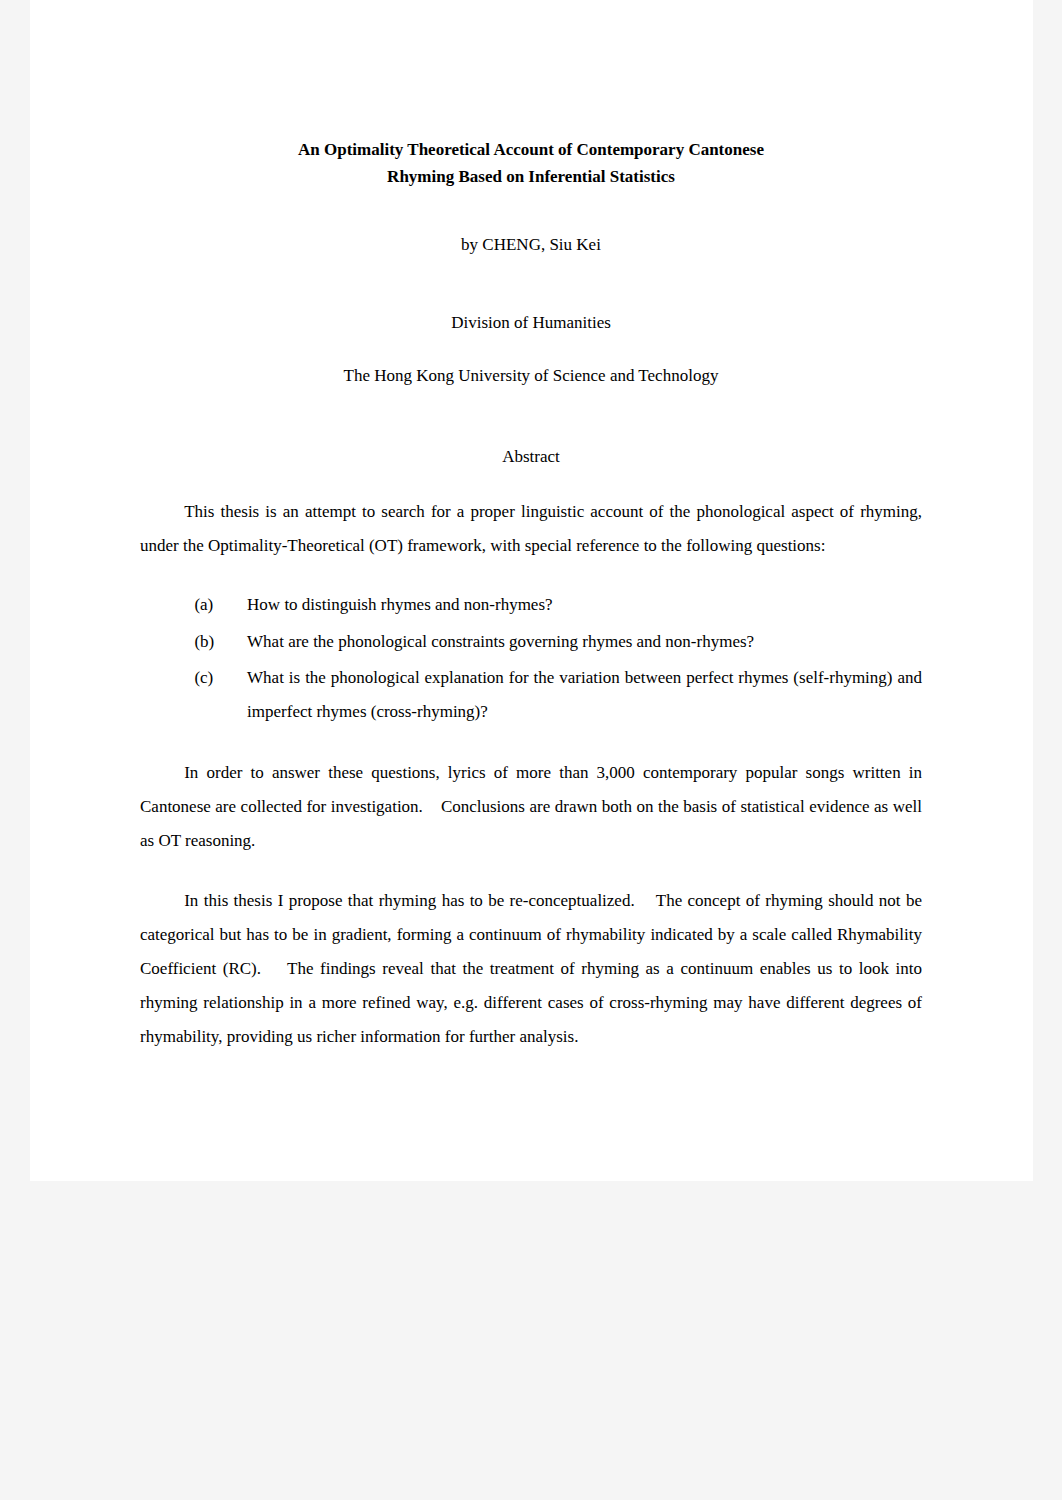An Optimality Theoretical Account of Contemporary Cantonese
Rhyming Based on Inferential Statistics
by CHENG, Siu Kei
Division of Humanities
The Hong Kong University of Science and Technology
Abstract
This thesis is an attempt to search for a proper linguistic account of the phonological aspect of rhyming, under the Optimality-Theoretical (OT) framework, with special reference to the following questions:
(a) How to distinguish rhymes and non-rhymes?
(b) What are the phonological constraints governing rhymes and non-rhymes?
(c) What is the phonological explanation for the variation between perfect rhymes (self-rhyming) and imperfect rhymes (cross-rhyming)?
In order to answer these questions, lyrics of more than 3,000 contemporary popular songs written in Cantonese are collected for investigation. Conclusions are drawn both on the basis of statistical evidence as well as OT reasoning.
In this thesis I propose that rhyming has to be re-conceptualized. The concept of rhyming should not be categorical but has to be in gradient, forming a continuum of rhymability indicated by a scale called Rhymability Coefficient (RC). The findings reveal that the treatment of rhyming as a continuum enables us to look into rhyming relationship in a more refined way, e.g. different cases of cross-rhyming may have different degrees of rhymability, providing us richer information for further analysis.